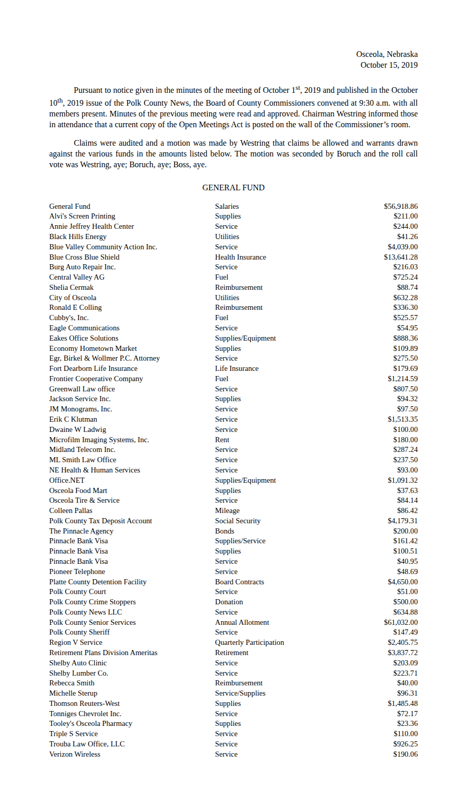Osceola, Nebraska
October 15, 2019
Pursuant to notice given in the minutes of the meeting of October 1st, 2019 and published in the October 10th, 2019 issue of the Polk County News, the Board of County Commissioners convened at 9:30 a.m. with all members present. Minutes of the previous meeting were read and approved. Chairman Westring informed those in attendance that a current copy of the Open Meetings Act is posted on the wall of the Commissioner’s room.
Claims were audited and a motion was made by Westring that claims be allowed and warrants drawn against the various funds in the amounts listed below. The motion was seconded by Boruch and the roll call vote was Westring, aye; Boruch, aye; Boss, aye.
General Fund
| General Fund | Salaries | $56,918.86 |
| Alvi's Screen Printing | Supplies | $211.00 |
| Annie Jeffrey Health Center | Service | $244.00 |
| Black Hills Energy | Utilities | $41.26 |
| Blue Valley Community Action Inc. | Service | $4,039.00 |
| Blue Cross Blue Shield | Health Insurance | $13,641.28 |
| Burg Auto Repair Inc. | Service | $216.03 |
| Central Valley AG | Fuel | $725.24 |
| Shelia Cermak | Reimbursement | $88.74 |
| City of Osceola | Utilities | $632.28 |
| Ronald E Colling | Reimbursement | $336.30 |
| Cubby's, Inc. | Fuel | $525.57 |
| Eagle Communications | Service | $54.95 |
| Eakes Office Solutions | Supplies/Equipment | $888.36 |
| Economy Hometown Market | Supplies | $109.89 |
| Egr, Birkel & Wollmer P.C. Attorney | Service | $275.50 |
| Fort Dearborn Life Insurance | Life Insurance | $179.69 |
| Frontier Cooperative Company | Fuel | $1,214.59 |
| Greenwall Law office | Service | $807.50 |
| Jackson Service Inc. | Supplies | $94.32 |
| JM Monograms, Inc. | Service | $97.50 |
| Erik C Klutman | Service | $1,513.35 |
| Dwaine W Ladwig | Service | $100.00 |
| Microfilm Imaging Systems, Inc. | Rent | $180.00 |
| Midland Telecom Inc. | Service | $287.24 |
| ML Smith Law Office | Service | $237.50 |
| NE Health & Human Services | Service | $93.00 |
| Office.NET | Supplies/Equipment | $1,091.32 |
| Osceola Food Mart | Supplies | $37.63 |
| Osceola Tire & Service | Service | $84.14 |
| Colleen Pallas | Mileage | $86.42 |
| Polk County Tax Deposit Account | Social Security | $4,179.31 |
| The Pinnacle Agency | Bonds | $200.00 |
| Pinnacle Bank Visa | Supplies/Service | $161.42 |
| Pinnacle Bank Visa | Supplies | $100.51 |
| Pinnacle Bank Visa | Service | $40.95 |
| Pioneer Telephone | Service | $48.69 |
| Platte County Detention Facility | Board Contracts | $4,650.00 |
| Polk County Court | Service | $51.00 |
| Polk County Crime Stoppers | Donation | $500.00 |
| Polk County News LLC | Service | $634.88 |
| Polk County Senior Services | Annual Allotment | $61,032.00 |
| Polk County Sheriff | Service | $147.49 |
| Region V Service | Quarterly Participation | $2,405.75 |
| Retirement Plans Division Ameritas | Retirement | $3,837.72 |
| Shelby Auto Clinic | Service | $203.09 |
| Shelby Lumber Co. | Service | $223.71 |
| Rebecca Smith | Reimbursement | $40.00 |
| Michelle Sterup | Service/Supplies | $96.31 |
| Thomson Reuters-West | Supplies | $1,485.48 |
| Tonniges Chevrolet Inc. | Service | $72.17 |
| Tooley's Osceola Pharmacy | Supplies | $23.36 |
| Triple S Service | Service | $110.00 |
| Trouba Law Office, LLC | Service | $926.25 |
| Verizon Wireless | Service | $190.06 |